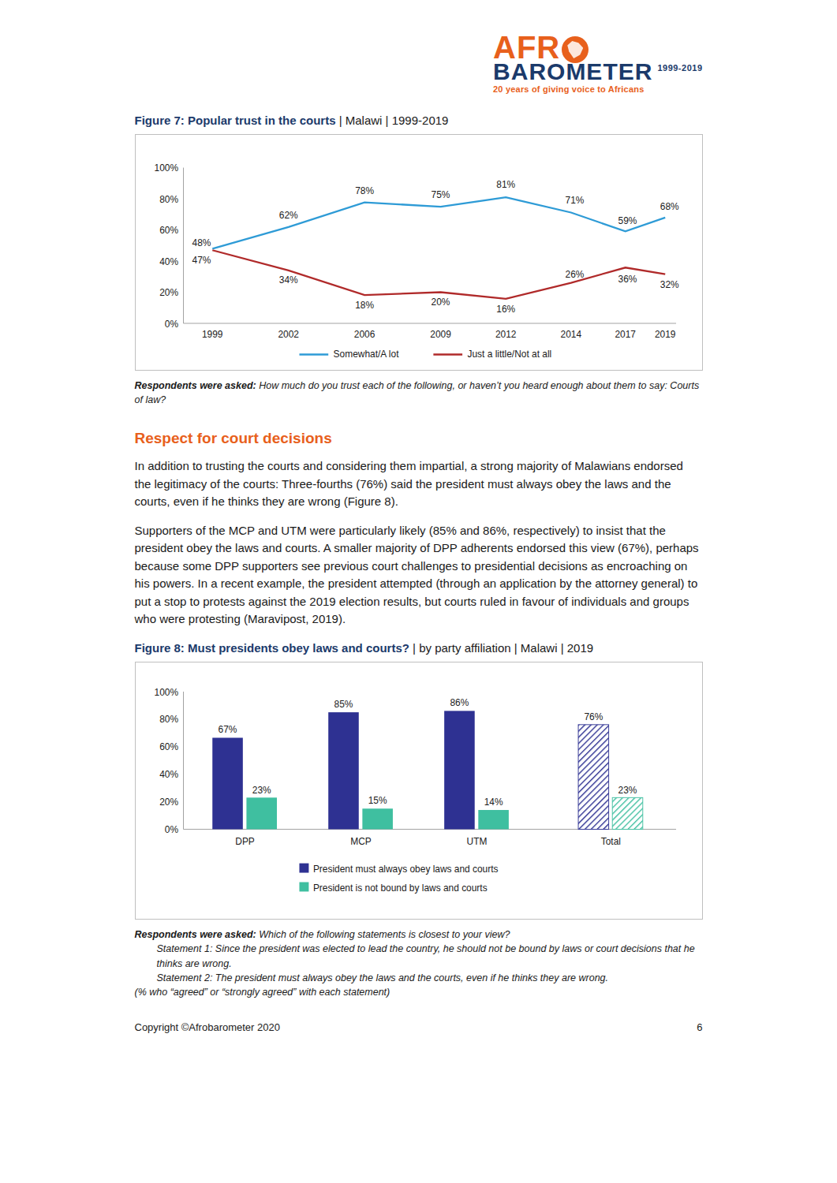AFR
BAROMETER1999-2019
20 years of giving voice to Africans
Figure 7: Popular trust in the courts | Malawi | 1999-2019
100% 80% 60% 40% 20% 0% 1999 2002 2006 2009 2012 2014 2017 2019 Blue line: Somewhat/A lot (48,62,78,75,81,71,59,68) 48% 62% 78% 75% 81% 71% 59% 68% 47% 34% 18% 20% 16% 26% 36% 32% Somewhat/A lot Just a little/Not at all
Respondents were asked: How much do you trust each of the following, or haven’t you heard enough about them to say: Courts of law?
Respect for court decisions
In addition to trusting the courts and considering them impartial, a strong majority of Malawians endorsed the legitimacy of the courts: Three-fourths (76%) said the president must always obey the laws and the courts, even if he thinks they are wrong (Figure 8).
Supporters of the MCP and UTM were particularly likely (85% and 86%, respectively) to insist that the president obey the laws and courts. A smaller majority of DPP adherents endorsed this view (67%), perhaps because some DPP supporters see previous court challenges to presidential decisions as encroaching on his powers. In a recent example, the president attempted (through an application by the attorney general) to put a stop to protests against the 2019 election results, but courts ruled in favour of individuals and groups who were protesting (Maravipost, 2019).
Figure 8: Must presidents obey laws and courts? | by party affiliation | Malawi | 2019
100% 80% 60% 40% 20% 0% 67% 23% 85% 15% 86% 14% 76% 23% DPP MCP UTM Total President must always obey laws and courts President is not bound by laws and courts
Respondents were asked: Which of the following statements is closest to your view? Statement 1: Since the president was elected to lead the country, he should not be bound by laws or court decisions that he thinks are wrong. Statement 2: The president must always obey the laws and the courts, even if he thinks they are wrong. (% who “agreed” or “strongly agreed” with each statement)
Copyright ©Afrobarometer 2020 6